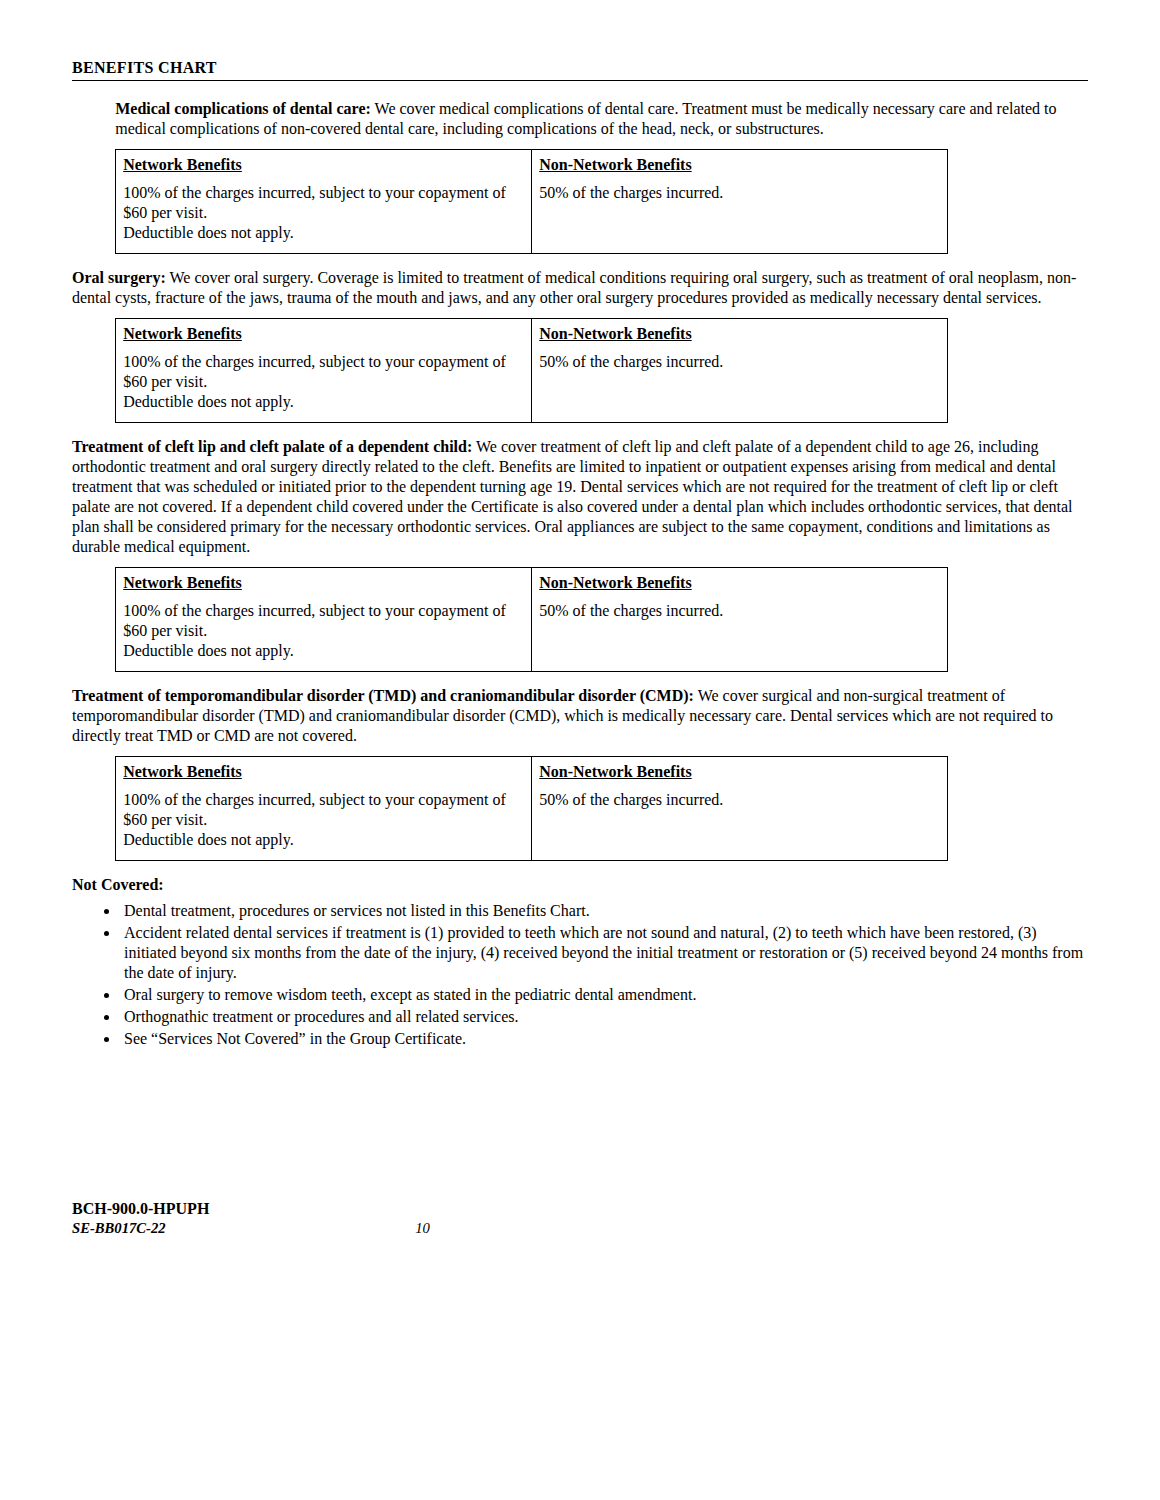BENEFITS CHART
Medical complications of dental care: We cover medical complications of dental care. Treatment must be medically necessary care and related to medical complications of non-covered dental care, including complications of the head, neck, or substructures.
| Network Benefits 100% of the charges incurred, subject to your copayment of $60 per visit. Deductible does not apply. | Non-Network Benefits 50% of the charges incurred. |
Oral surgery: We cover oral surgery. Coverage is limited to treatment of medical conditions requiring oral surgery, such as treatment of oral neoplasm, non-dental cysts, fracture of the jaws, trauma of the mouth and jaws, and any other oral surgery procedures provided as medically necessary dental services.
| Network Benefits 100% of the charges incurred, subject to your copayment of $60 per visit. Deductible does not apply. | Non-Network Benefits 50% of the charges incurred. |
Treatment of cleft lip and cleft palate of a dependent child: We cover treatment of cleft lip and cleft palate of a dependent child to age 26, including orthodontic treatment and oral surgery directly related to the cleft. Benefits are limited to inpatient or outpatient expenses arising from medical and dental treatment that was scheduled or initiated prior to the dependent turning age 19. Dental services which are not required for the treatment of cleft lip or cleft palate are not covered. If a dependent child covered under the Certificate is also covered under a dental plan which includes orthodontic services, that dental plan shall be considered primary for the necessary orthodontic services. Oral appliances are subject to the same copayment, conditions and limitations as durable medical equipment.
| Network Benefits 100% of the charges incurred, subject to your copayment of $60 per visit. Deductible does not apply. | Non-Network Benefits 50% of the charges incurred. |
Treatment of temporomandibular disorder (TMD) and craniomandibular disorder (CMD): We cover surgical and non-surgical treatment of temporomandibular disorder (TMD) and craniomandibular disorder (CMD), which is medically necessary care. Dental services which are not required to directly treat TMD or CMD are not covered.
| Network Benefits 100% of the charges incurred, subject to your copayment of $60 per visit. Deductible does not apply. | Non-Network Benefits 50% of the charges incurred. |
Not Covered:
Dental treatment, procedures or services not listed in this Benefits Chart.
Accident related dental services if treatment is (1) provided to teeth which are not sound and natural, (2) to teeth which have been restored, (3) initiated beyond six months from the date of the injury, (4) received beyond the initial treatment or restoration or (5) received beyond 24 months from the date of injury.
Oral surgery to remove wisdom teeth, except as stated in the pediatric dental amendment.
Orthognathic treatment or procedures and all related services.
See “Services Not Covered” in the Group Certificate.
BCH-900.0-HPUPH
SE-BB017C-22 10